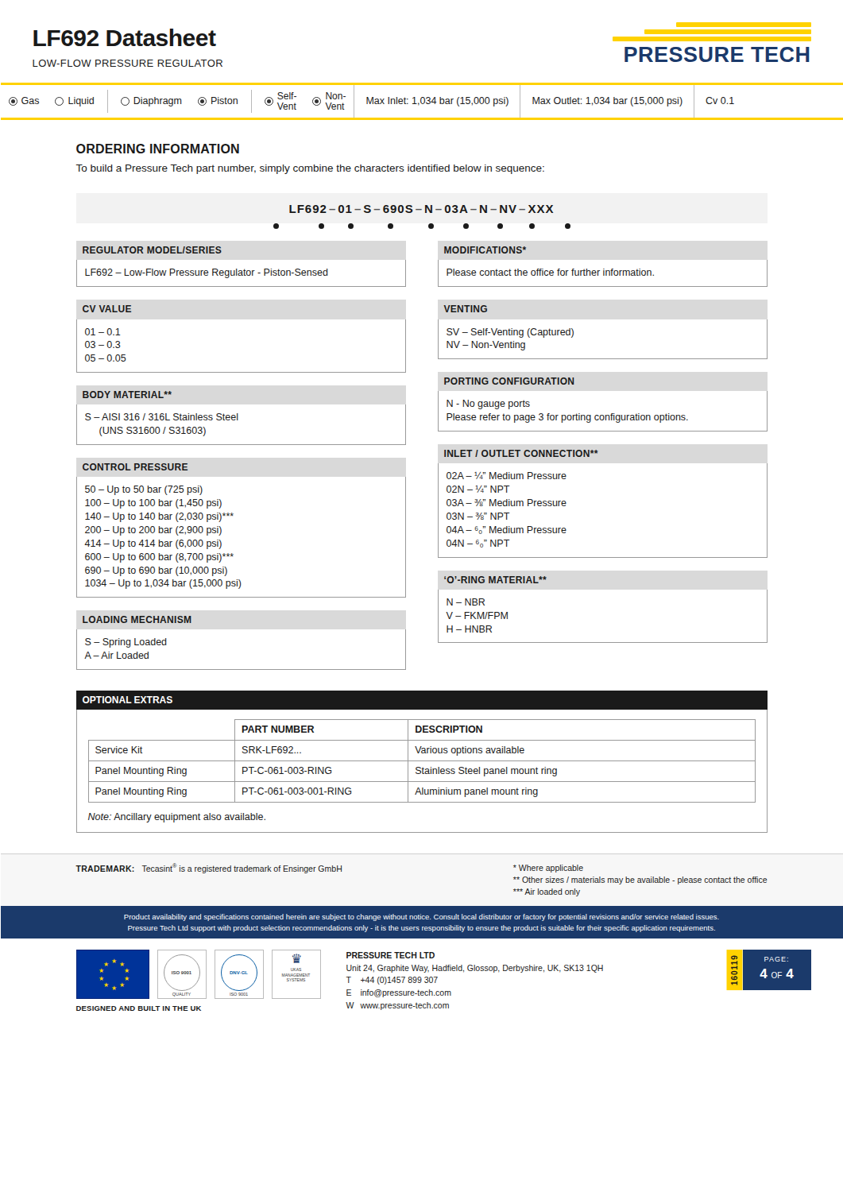LF692 Datasheet
LOW-FLOW PRESSURE REGULATOR
PRESSURE TECH
Gas
Liquid
Diaphragm
Piston
Self-
Vent
Non-
Vent
Max Inlet: 1,034 bar (15,000 psi)
Max Outlet: 1,034 bar (15,000 psi)
Cv 0.1
ORDERING INFORMATION
To build a Pressure Tech part number, simply combine the characters identified below in sequence:
LF692–01–S–690S–N–03A–N–NV–XXX
REGULATOR MODEL/SERIES
LF692 – Low-Flow Pressure Regulator - Piston-Sensed
CV VALUE
01 – 0.1
03 – 0.3
05 – 0.05
BODY MATERIAL**
S – AISI 316 / 316L Stainless Steel
(UNS S31600 / S31603)
CONTROL PRESSURE
50 – Up to 50 bar (725 psi)
100 – Up to 100 bar (1,450 psi)
140 – Up to 140 bar (2,030 psi)***
200 – Up to 200 bar (2,900 psi)
414 – Up to 414 bar (6,000 psi)
600 – Up to 600 bar (8,700 psi)***
690 – Up to 690 bar (10,000 psi)
1034 – Up to 1,034 bar (15,000 psi)
LOADING MECHANISM
S – Spring Loaded
A – Air Loaded
MODIFICATIONS*
Please contact the office for further information.
VENTING
SV – Self-Venting (Captured)
NV – Non-Venting
PORTING CONFIGURATION
N - No gauge ports
Please refer to page 3 for porting configuration options.
INLET / OUTLET CONNECTION**
02A – ¼” Medium Pressure
02N – ¼” NPT
03A – ⅜” Medium Pressure
03N – ⅜” NPT
04A – ⁶₀” Medium Pressure
04N – ⁶₀” NPT
‘O’-RING MATERIAL**
N – NBR
V – FKM/FPM
H – HNBR
OPTIONAL EXTRAS
| | PART NUMBER | DESCRIPTION |
| --- | --- | --- |
| Service Kit | SRK-LF692... | Various options available |
| Panel Mounting Ring | PT-C-061-003-RING | Stainless Steel panel mount ring |
| Panel Mounting Ring | PT-C-061-003-001-RING | Aluminium panel mount ring |
Note: Ancillary equipment also available.
TRADEMARK: Tecasint® is a registered trademark of Ensinger GmbH
* Where applicable
** Other sizes / materials may be available - please contact the office
*** Air loaded only
Product availability and specifications contained herein are subject to change without notice. Consult local distributor or factory for potential revisions and/or service related issues.
Pressure Tech Ltd support with product selection recommendations only - it is the users responsibility to ensure the product is suitable for their specific application requirements.
★ ★ ★ ★ ★ ★ ★ ★ ★ ★
ISO 9001
QUALITY MANAGEMENT
DNV·GL
ISO 9001
♛
UKAS
MANAGEMENT
SYSTEMS
DESIGNED AND BUILT IN THE UK
PRESSURE TECH LTD
Unit 24, Graphite Way, Hadfield, Glossop, Derbyshire, UK, SK13 1QH
| T | +44 (0)1457 899 307 |
| E | info@pressure-tech.com |
| W | www.pressure-tech.com |
160119
PAGE:
4 OF 4